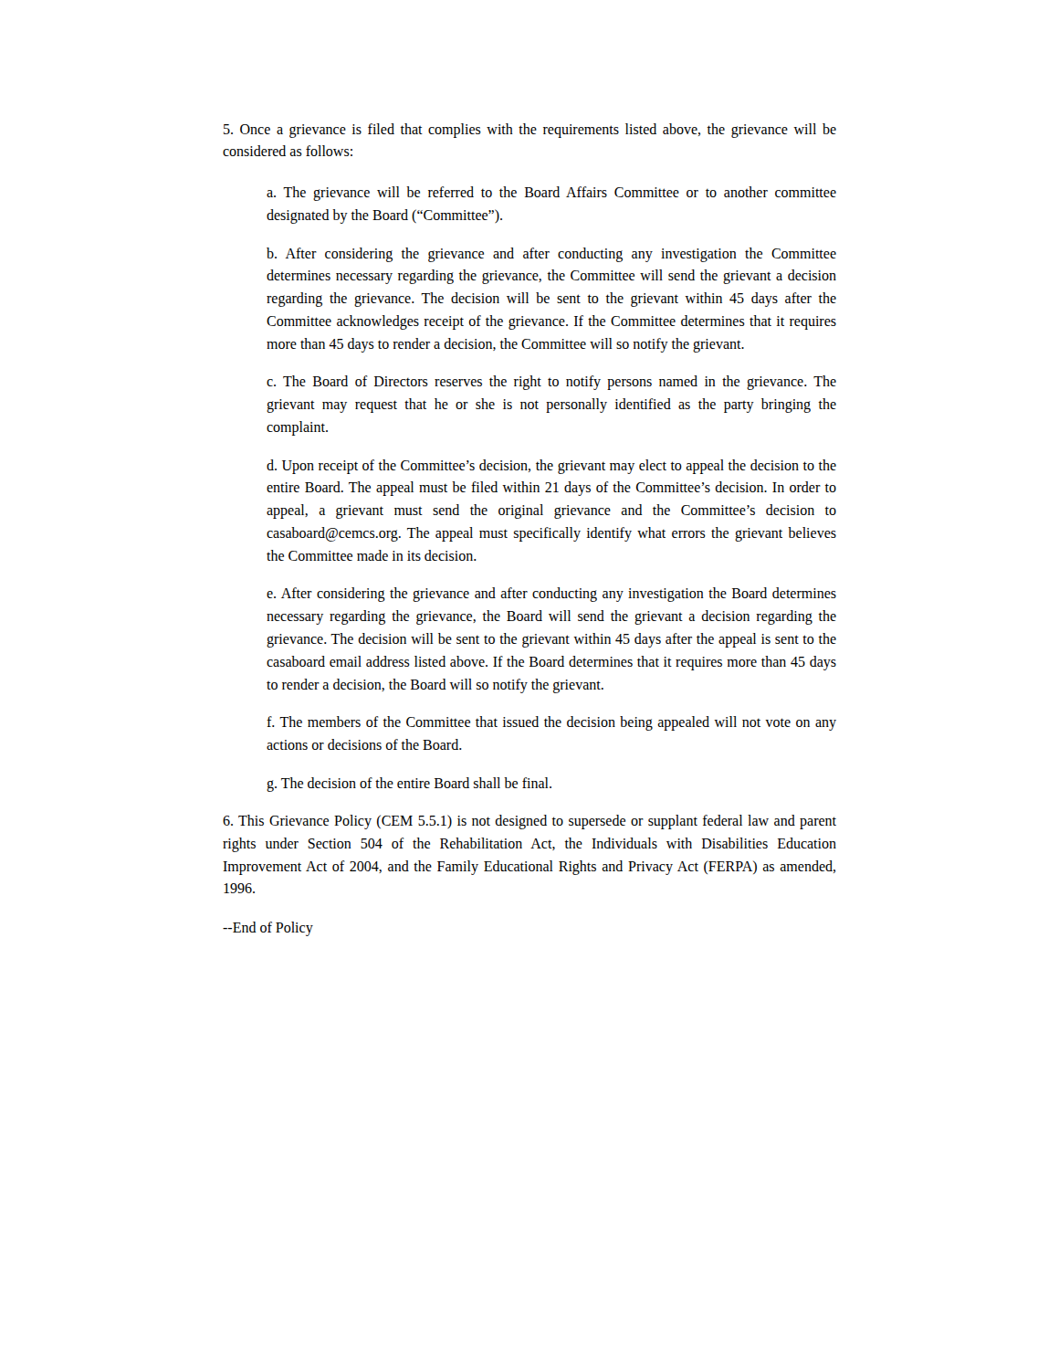5. Once a grievance is filed that complies with the requirements listed above, the grievance will be considered as follows:
a. The grievance will be referred to the Board Affairs Committee or to another committee designated by the Board (“Committee”).
b. After considering the grievance and after conducting any investigation the Committee determines necessary regarding the grievance, the Committee will send the grievant a decision regarding the grievance. The decision will be sent to the grievant within 45 days after the Committee acknowledges receipt of the grievance. If the Committee determines that it requires more than 45 days to render a decision, the Committee will so notify the grievant.
c. The Board of Directors reserves the right to notify persons named in the grievance. The grievant may request that he or she is not personally identified as the party bringing the complaint.
d. Upon receipt of the Committee’s decision, the grievant may elect to appeal the decision to the entire Board. The appeal must be filed within 21 days of the Committee’s decision. In order to appeal, a grievant must send the original grievance and the Committee’s decision to casaboard@cemcs.org. The appeal must specifically identify what errors the grievant believes the Committee made in its decision.
e. After considering the grievance and after conducting any investigation the Board determines necessary regarding the grievance, the Board will send the grievant a decision regarding the grievance. The decision will be sent to the grievant within 45 days after the appeal is sent to the casaboard email address listed above. If the Board determines that it requires more than 45 days to render a decision, the Board will so notify the grievant.
f. The members of the Committee that issued the decision being appealed will not vote on any actions or decisions of the Board.
g. The decision of the entire Board shall be final.
6. This Grievance Policy (CEM 5.5.1) is not designed to supersede or supplant federal law and parent rights under Section 504 of the Rehabilitation Act, the Individuals with Disabilities Education Improvement Act of 2004, and the Family Educational Rights and Privacy Act (FERPA) as amended, 1996.
--End of Policy